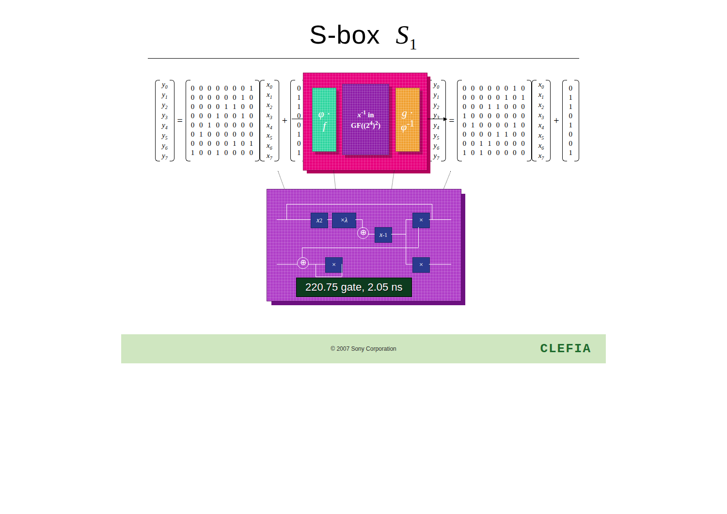S-box S1
| y 0 |
| y 1 |
| y 2 |
| y 3 |
| y 4 |
| y 5 |
| y 6 |
| y 7 |
=
| 0 0 0 0 0 0 0 1 |
| 0 0 0 0 0 0 1 0 |
| 0 0 0 0 1 1 0 0 |
| 0 0 0 1 0 0 1 0 |
| 0 0 1 0 0 0 0 0 |
| 0 1 0 0 0 0 0 0 |
| 0 0 0 0 0 1 0 1 |
| 1 0 0 1 0 0 0 0 |
| x 0 |
| x 1 |
| x 2 |
| x 3 |
| x 4 |
| x 5 |
| x 6 |
| x 7 |
+
| 0 |
| 1 |
| 1 |
| 0 |
| 0 |
| 1 |
| 0 |
| 1 |
| y 0 |
| y 1 |
| y 2 |
| y 3 |
| y 4 |
| y 5 |
| y 6 |
| y 7 |
=
| 0 0 0 0 0 0 1 0 |
| 0 0 0 0 0 1 0 1 |
| 0 0 0 1 1 0 0 0 |
| 1 0 0 0 0 0 0 0 |
| 0 1 0 0 0 0 1 0 |
| 0 0 0 0 1 1 0 0 |
| 0 0 1 1 0 0 0 0 |
| 1 0 1 0 0 0 0 0 |
| x 0 |
| x 1 |
| x 2 |
| x 3 |
| x 4 |
| x 5 |
| x 6 |
| x 7 |
+
| 0 |
| 1 |
| 1 |
| 0 |
| 1 |
| 0 |
| 0 |
| 1 |
φ ·
f
x-1 in
GF((24)2)
g ·
φ-1
x2
× λ
x-1
×
×
×
⊕
⊕
220.75 gate, 2.05 ns
© 2007 Sony Corporation CLEFIA